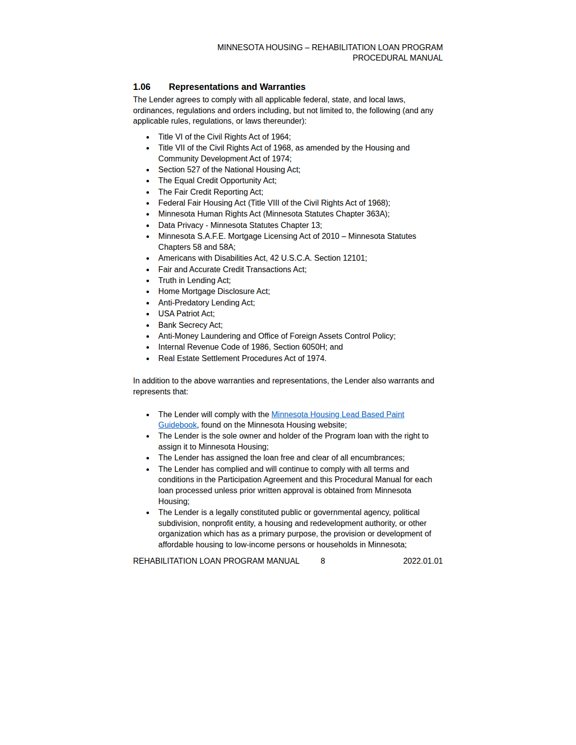MINNESOTA HOUSING – REHABILITATION LOAN PROGRAM
PROCEDURAL MANUAL
1.06 Representations and Warranties
The Lender agrees to comply with all applicable federal, state, and local laws, ordinances, regulations and orders including, but not limited to, the following (and any applicable rules, regulations, or laws thereunder):
Title VI of the Civil Rights Act of 1964;
Title VII of the Civil Rights Act of 1968, as amended by the Housing and Community Development Act of 1974;
Section 527 of the National Housing Act;
The Equal Credit Opportunity Act;
The Fair Credit Reporting Act;
Federal Fair Housing Act (Title VIII of the Civil Rights Act of 1968);
Minnesota Human Rights Act (Minnesota Statutes Chapter 363A);
Data Privacy - Minnesota Statutes Chapter 13;
Minnesota S.A.F.E. Mortgage Licensing Act of 2010 – Minnesota Statutes Chapters 58 and 58A;
Americans with Disabilities Act, 42 U.S.C.A. Section 12101;
Fair and Accurate Credit Transactions Act;
Truth in Lending Act;
Home Mortgage Disclosure Act;
Anti-Predatory Lending Act;
USA Patriot Act;
Bank Secrecy Act;
Anti-Money Laundering and Office of Foreign Assets Control Policy;
Internal Revenue Code of 1986, Section 6050H; and
Real Estate Settlement Procedures Act of 1974.
In addition to the above warranties and representations, the Lender also warrants and represents that:
The Lender will comply with the Minnesota Housing Lead Based Paint Guidebook, found on the Minnesota Housing website;
The Lender is the sole owner and holder of the Program loan with the right to assign it to Minnesota Housing;
The Lender has assigned the loan free and clear of all encumbrances;
The Lender has complied and will continue to comply with all terms and conditions in the Participation Agreement and this Procedural Manual for each loan processed unless prior written approval is obtained from Minnesota Housing;
The Lender is a legally constituted public or governmental agency, political subdivision, nonprofit entity, a housing and redevelopment authority, or other organization which has as a primary purpose, the provision or development of affordable housing to low-income persons or households in Minnesota;
REHABILITATION LOAN PROGRAM MANUAL 8 2022.01.01